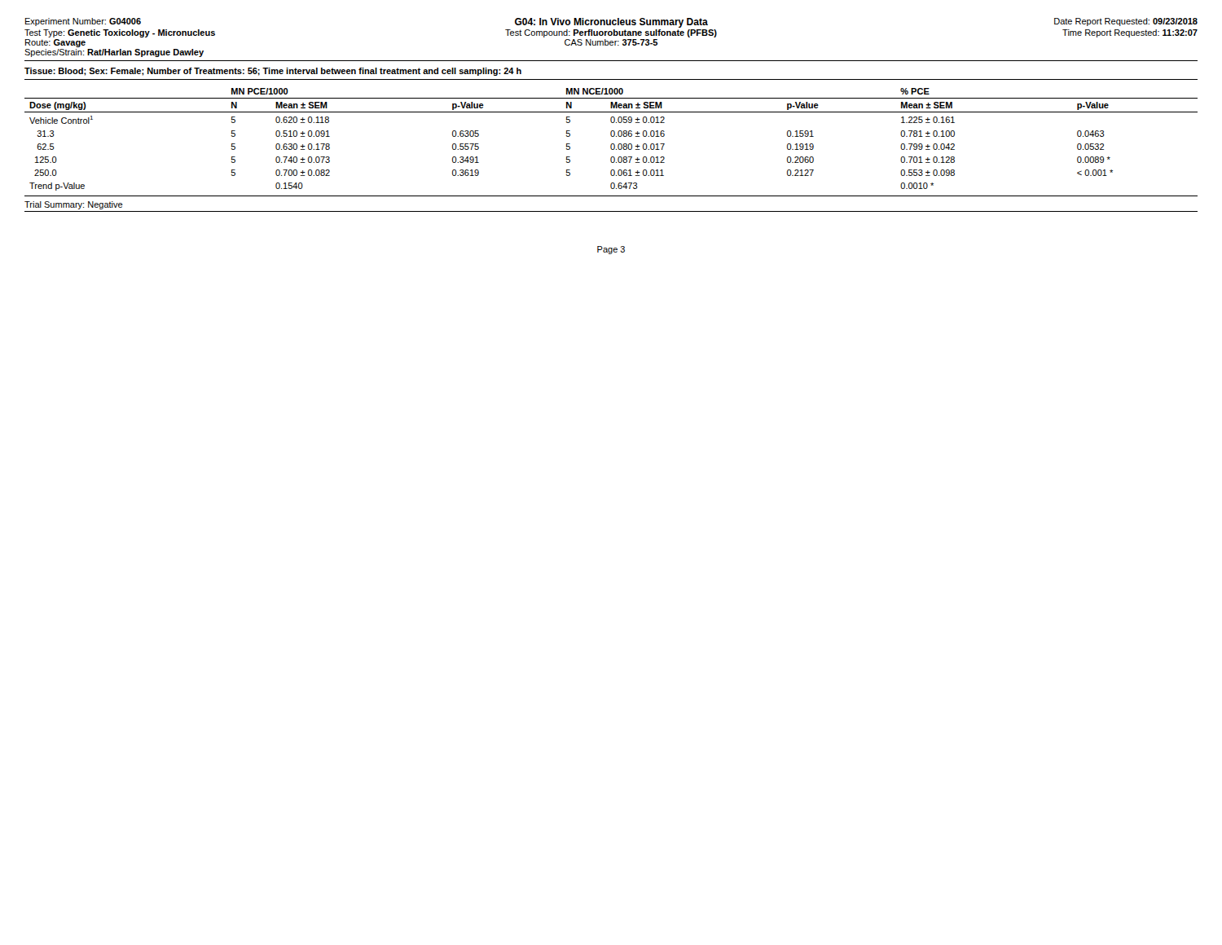| Experiment Number: G04006 | G04: In Vivo Micronucleus Summary Data | Date Report Requested: 09/23/2018 |
| Test Type: Genetic Toxicology - Micronucleus | Test Compound: Perfluorobutane sulfonate (PFBS) | Time Report Requested: 11:32:07 |
| Route: Gavage | CAS Number: 375-73-5 | |
| Species/Strain: Rat/Harlan Sprague Dawley | | |
Tissue: Blood; Sex: Female; Number of Treatments: 56; Time interval between final treatment and cell sampling: 24 h
| | MN PCE/1000 | MN NCE/1000 | % PCE |
| --- | --- | --- | --- |
| Dose (mg/kg) | N | Mean ± SEM | p-Value | N | Mean ± SEM | p-Value | Mean ± SEM | p-Value |
| Vehicle Control 1 | 5 | 0.620 ± 0.118 | | 5 | 0.059 ± 0.012 | | 1.225 ± 0.161 | |
| 31.3 | 5 | 0.510 ± 0.091 | 0.6305 | 5 | 0.086 ± 0.016 | 0.1591 | 0.781 ± 0.100 | 0.0463 |
| 62.5 | 5 | 0.630 ± 0.178 | 0.5575 | 5 | 0.080 ± 0.017 | 0.1919 | 0.799 ± 0.042 | 0.0532 |
| 125.0 | 5 | 0.740 ± 0.073 | 0.3491 | 5 | 0.087 ± 0.012 | 0.2060 | 0.701 ± 0.128 | 0.0089 * |
| 250.0 | 5 | 0.700 ± 0.082 | 0.3619 | 5 | 0.061 ± 0.011 | 0.2127 | 0.553 ± 0.098 | < 0.001 * |
| Trend p-Value | | 0.1540 | | | 0.6473 | | 0.0010 * | |
Trial Summary: Negative
Page 3